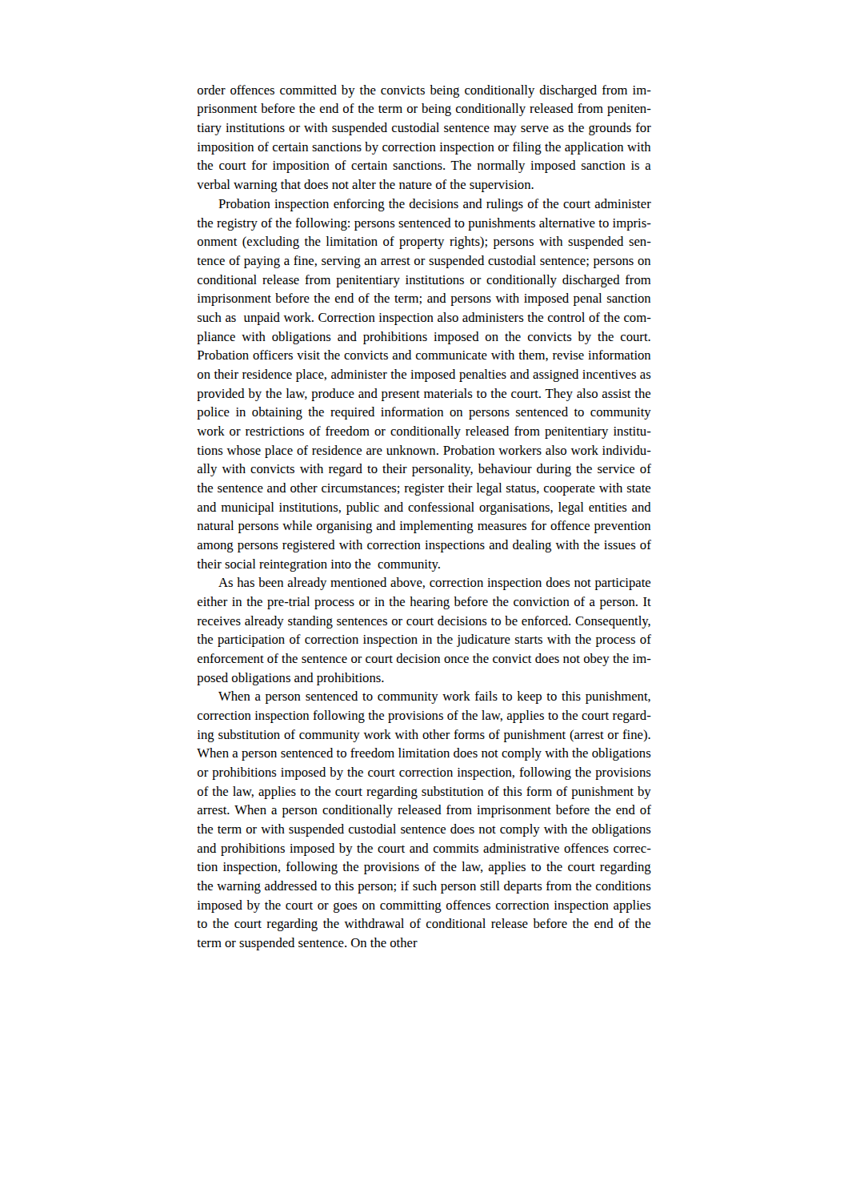order offences committed by the convicts being conditionally discharged from imprisonment before the end of the term or being conditionally released from penitentiary institutions or with suspended custodial sentence may serve as the grounds for imposition of certain sanctions by correction inspection or filing the application with the court for imposition of certain sanctions. The normally imposed sanction is a verbal warning that does not alter the nature of the supervision.
Probation inspection enforcing the decisions and rulings of the court administer the registry of the following: persons sentenced to punishments alternative to imprisonment (excluding the limitation of property rights); persons with suspended sentence of paying a fine, serving an arrest or suspended custodial sentence; persons on conditional release from penitentiary institutions or conditionally discharged from imprisonment before the end of the term; and persons with imposed penal sanction such as unpaid work. Correction inspection also administers the control of the compliance with obligations and prohibitions imposed on the convicts by the court. Probation officers visit the convicts and communicate with them, revise information on their residence place, administer the imposed penalties and assigned incentives as provided by the law, produce and present materials to the court. They also assist the police in obtaining the required information on persons sentenced to community work or restrictions of freedom or conditionally released from penitentiary institutions whose place of residence are unknown. Probation workers also work individually with convicts with regard to their personality, behaviour during the service of the sentence and other circumstances; register their legal status, cooperate with state and municipal institutions, public and confessional organisations, legal entities and natural persons while organising and implementing measures for offence prevention among persons registered with correction inspections and dealing with the issues of their social reintegration into the community.
As has been already mentioned above, correction inspection does not participate either in the pre-trial process or in the hearing before the conviction of a person. It receives already standing sentences or court decisions to be enforced. Consequently, the participation of correction inspection in the judicature starts with the process of enforcement of the sentence or court decision once the convict does not obey the imposed obligations and prohibitions.
When a person sentenced to community work fails to keep to this punishment, correction inspection following the provisions of the law, applies to the court regarding substitution of community work with other forms of punishment (arrest or fine). When a person sentenced to freedom limitation does not comply with the obligations or prohibitions imposed by the court correction inspection, following the provisions of the law, applies to the court regarding substitution of this form of punishment by arrest. When a person conditionally released from imprisonment before the end of the term or with suspended custodial sentence does not comply with the obligations and prohibitions imposed by the court and commits administrative offences correction inspection, following the provisions of the law, applies to the court regarding the warning addressed to this person; if such person still departs from the conditions imposed by the court or goes on committing offences correction inspection applies to the court regarding the withdrawal of conditional release before the end of the term or suspended sentence. On the other